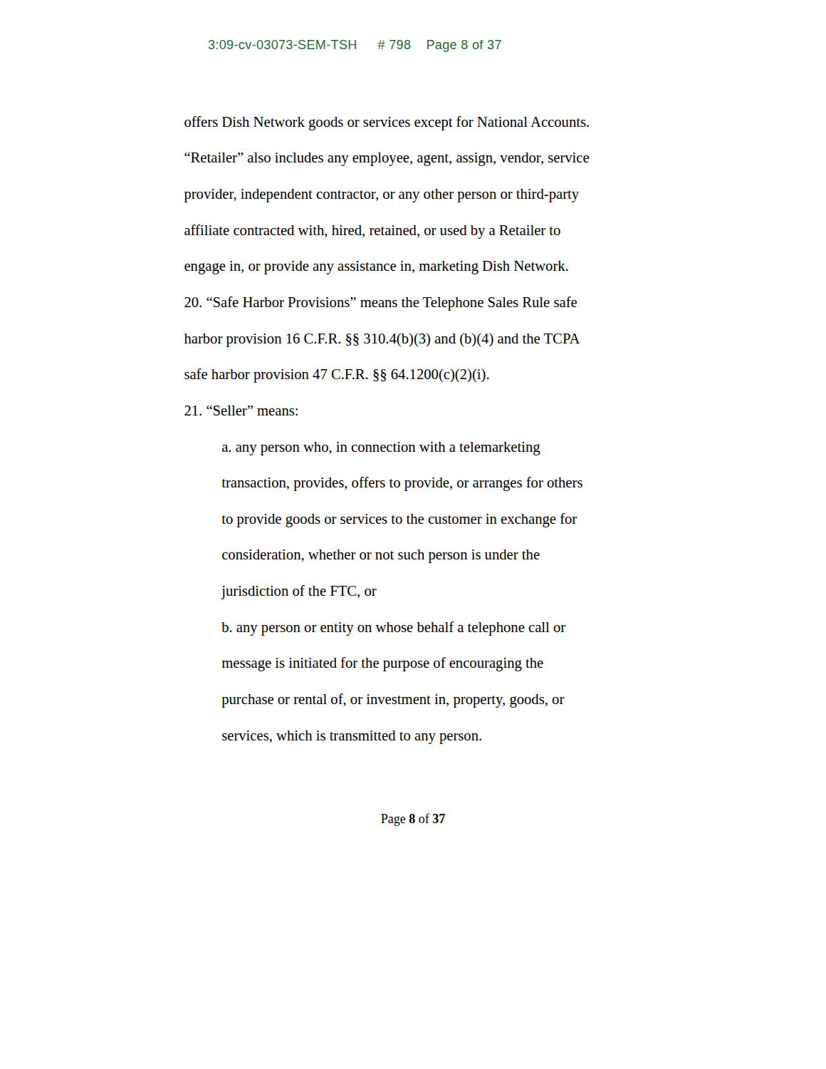3:09-cv-03073-SEM-TSH # 798 Page 8 of 37
offers Dish Network goods or services except for National Accounts.
“Retailer” also includes any employee, agent, assign, vendor, service
provider, independent contractor, or any other person or third-party
affiliate contracted with, hired, retained, or used by a Retailer to
engage in, or provide any assistance in, marketing Dish Network.
20. “Safe Harbor Provisions” means the Telephone Sales Rule safe
harbor provision 16 C.F.R. §§ 310.4(b)(3) and (b)(4) and the TCPA
safe harbor provision 47 C.F.R. §§ 64.1200(c)(2)(i).
21. “Seller” means:
a. any person who, in connection with a telemarketing
transaction, provides, offers to provide, or arranges for others
to provide goods or services to the customer in exchange for
consideration, whether or not such person is under the
jurisdiction of the FTC, or
b. any person or entity on whose behalf a telephone call or
message is initiated for the purpose of encouraging the
purchase or rental of, or investment in, property, goods, or
services, which is transmitted to any person.
Page 8 of 37